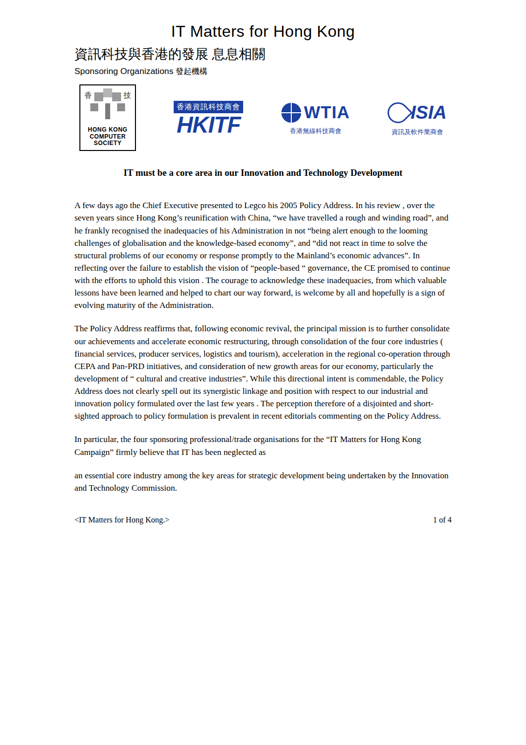IT Matters for Hong Kong
資訊科技與香港的發展 息息相關
Sponsoring Organizations 發起機構
香 技
HONG KONG
COMPUTER
SOCIETY
香港資訊科技商會 HKITF
WTIA
香港無線科技商會
ISIA
資訊及軟件業商會
IT must be a core area in our Innovation and Technology Development
A few days ago the Chief Executive presented to Legco his 2005 Policy Address. In his review , over the seven years since Hong Kong’s reunification with China, “we have travelled a rough and winding road”, and he frankly recognised the inadequacies of his Administration in not “being alert enough to the looming challenges of globalisation and the knowledge-based economy”, and “did not react in time to solve the structural problems of our economy or response promptly to the Mainland’s economic advances”. In reflecting over the failure to establish the vision of “people-based “ governance, the CE promised to continue with the efforts to uphold this vision . The courage to acknowledge these inadequacies, from which valuable lessons have been learned and helped to chart our way forward, is welcome by all and hopefully is a sign of evolving maturity of the Administration.
The Policy Address reaffirms that, following economic revival, the principal mission is to further consolidate our achievements and accelerate economic restructuring, through consolidation of the four core industries ( financial services, producer services, logistics and tourism), acceleration in the regional co-operation through CEPA and Pan-PRD initiatives, and consideration of new growth areas for our economy, particularly the development of “ cultural and creative industries”. While this directional intent is commendable, the Policy Address does not clearly spell out its synergistic linkage and position with respect to our industrial and innovation policy formulated over the last few years . The perception therefore of a disjointed and short-sighted approach to policy formulation is prevalent in recent editorials commenting on the Policy Address.
In particular, the four sponsoring professional/trade organisations for the “IT Matters for Hong Kong Campaign” firmly believe that IT has been neglected as
an essential core industry among the key areas for strategic development being undertaken by the Innovation and Technology Commission.
<IT Matters for Hong Kong.> 1 of 4